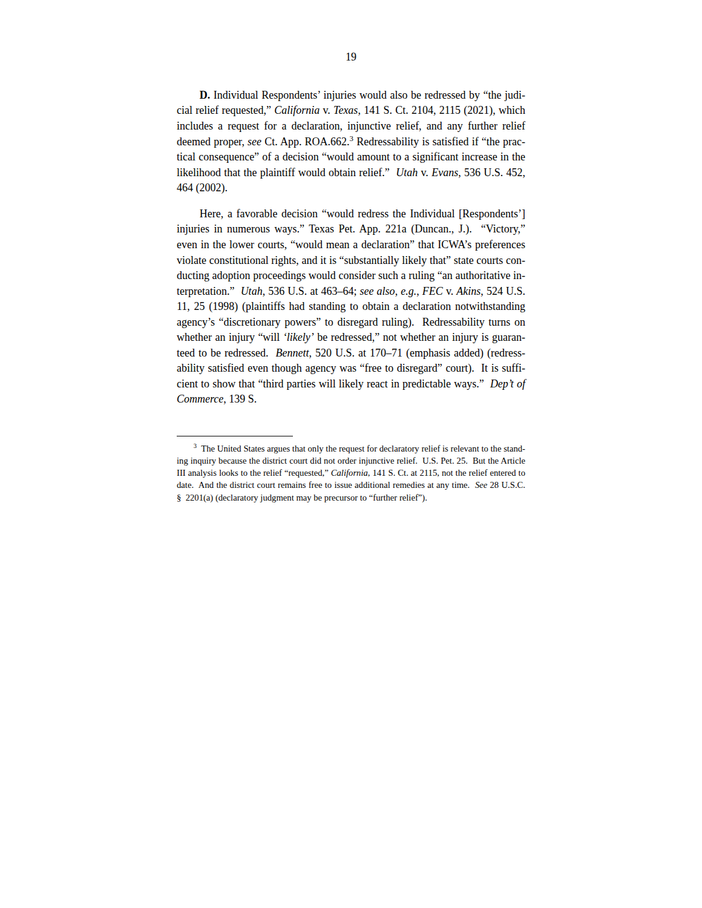19
D. Individual Respondents’ injuries would also be redressed by “the judicial relief requested,” California v. Texas, 141 S. Ct. 2104, 2115 (2021), which includes a request for a declaration, injunctive relief, and any further relief deemed proper, see Ct. App. ROA.662.3 Redressability is satisfied if “the practical consequence” of a decision “would amount to a significant increase in the likelihood that the plaintiff would obtain relief.” Utah v. Evans, 536 U.S. 452, 464 (2002).
Here, a favorable decision “would redress the Individual [Respondents’] injuries in numerous ways.” Texas Pet. App. 221a (Duncan., J.). “Victory,” even in the lower courts, “would mean a declaration” that ICWA’s preferences violate constitutional rights, and it is “substantially likely that” state courts conducting adoption proceedings would consider such a ruling “an authoritative interpretation.” Utah, 536 U.S. at 463–64; see also, e.g., FEC v. Akins, 524 U.S. 11, 25 (1998) (plaintiffs had standing to obtain a declaration notwithstanding agency’s “discretionary powers” to disregard ruling). Redressability turns on whether an injury “will ‘likely’ be redressed,” not whether an injury is guaranteed to be redressed. Bennett, 520 U.S. at 170–71 (emphasis added) (redressability satisfied even though agency was “free to disregard” court). It is sufficient to show that “third parties will likely react in predictable ways.” Dep’t of Commerce, 139 S.
3 The United States argues that only the request for declaratory relief is relevant to the standing inquiry because the district court did not order injunctive relief. U.S. Pet. 25. But the Article III analysis looks to the relief “requested,” California, 141 S. Ct. at 2115, not the relief entered to date. And the district court remains free to issue additional remedies at any time. See 28 U.S.C. § 2201(a) (declaratory judgment may be precursor to “further relief”).